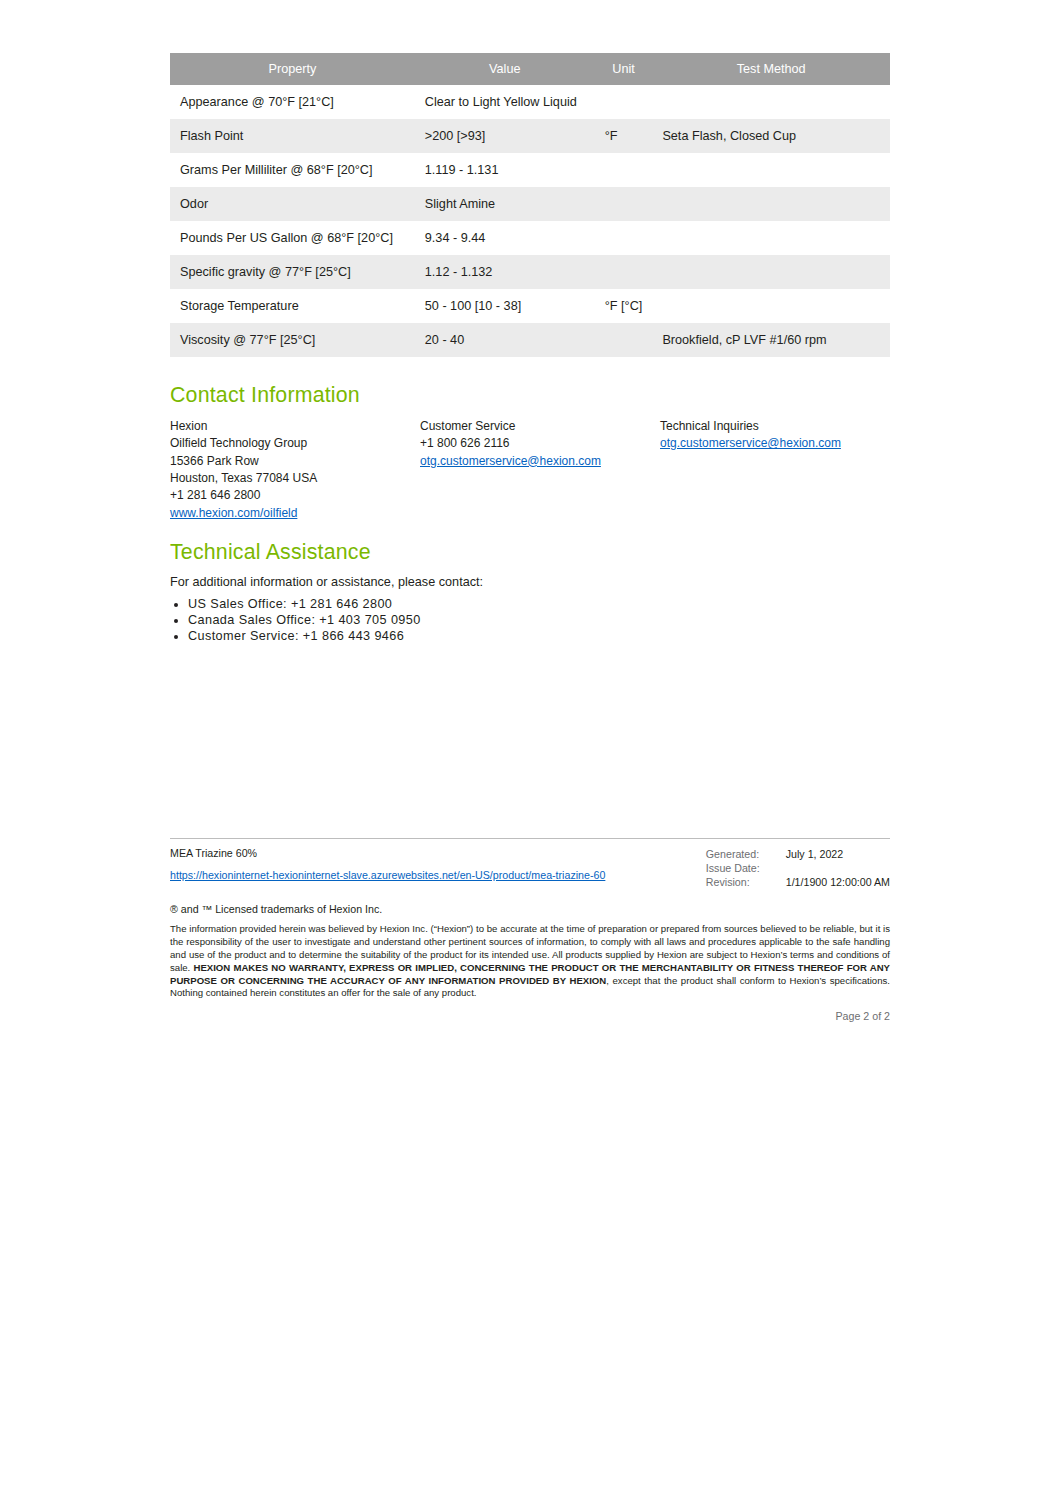| Property | Value | Unit | Test Method |
| --- | --- | --- | --- |
| Appearance @ 70°F [21°C] | Clear to Light Yellow Liquid | | |
| Flash Point | >200 [>93] | °F | Seta Flash, Closed Cup |
| Grams Per Milliliter @ 68°F [20°C] | 1.119 - 1.131 | | |
| Odor | Slight Amine | | |
| Pounds Per US Gallon @ 68°F [20°C] | 9.34 - 9.44 | | |
| Specific gravity @ 77°F [25°C] | 1.12 - 1.132 | | |
| Storage Temperature | 50 - 100 [10 - 38] | °F [°C] | |
| Viscosity @ 77°F [25°C] | 20 - 40 | | Brookfield, cP LVF #1/60 rpm |
Contact Information
Hexion
Oilfield Technology Group
15366 Park Row
Houston, Texas 77084 USA
+1 281 646 2800
www.hexion.com/oilfield
Customer Service
+1 800 626 2116
otg.customerservice@hexion.com
Technical Inquiries
otg.customerservice@hexion.com
Technical Assistance
For additional information or assistance, please contact:
US Sales Office: +1 281 646 2800
Canada Sales Office: +1 403 705 0950
Customer Service: +1 866 443 9466
MEA Triazine 60%
https://hexioninternet-hexioninternet-slave.azurewebsites.net/en-US/product/mea-triazine-60
| Generated: | July 1, 2022 |
| Issue Date: | |
| Revision: | 1/1/1900 12:00:00 AM |
® and ™ Licensed trademarks of Hexion Inc.
The information provided herein was believed by Hexion Inc. (“Hexion”) to be accurate at the time of preparation or prepared from sources believed to be reliable, but it is the responsibility of the user to investigate and understand other pertinent sources of information, to comply with all laws and procedures applicable to the safe handling and use of the product and to determine the suitability of the product for its intended use. All products supplied by Hexion are subject to Hexion’s terms and conditions of sale. HEXION MAKES NO WARRANTY, EXPRESS OR IMPLIED, CONCERNING THE PRODUCT OR THE MERCHANTABILITY OR FITNESS THEREOF FOR ANY PURPOSE OR CONCERNING THE ACCURACY OF ANY INFORMATION PROVIDED BY HEXION, except that the product shall conform to Hexion’s specifications. Nothing contained herein constitutes an offer for the sale of any product.
Page 2 of 2